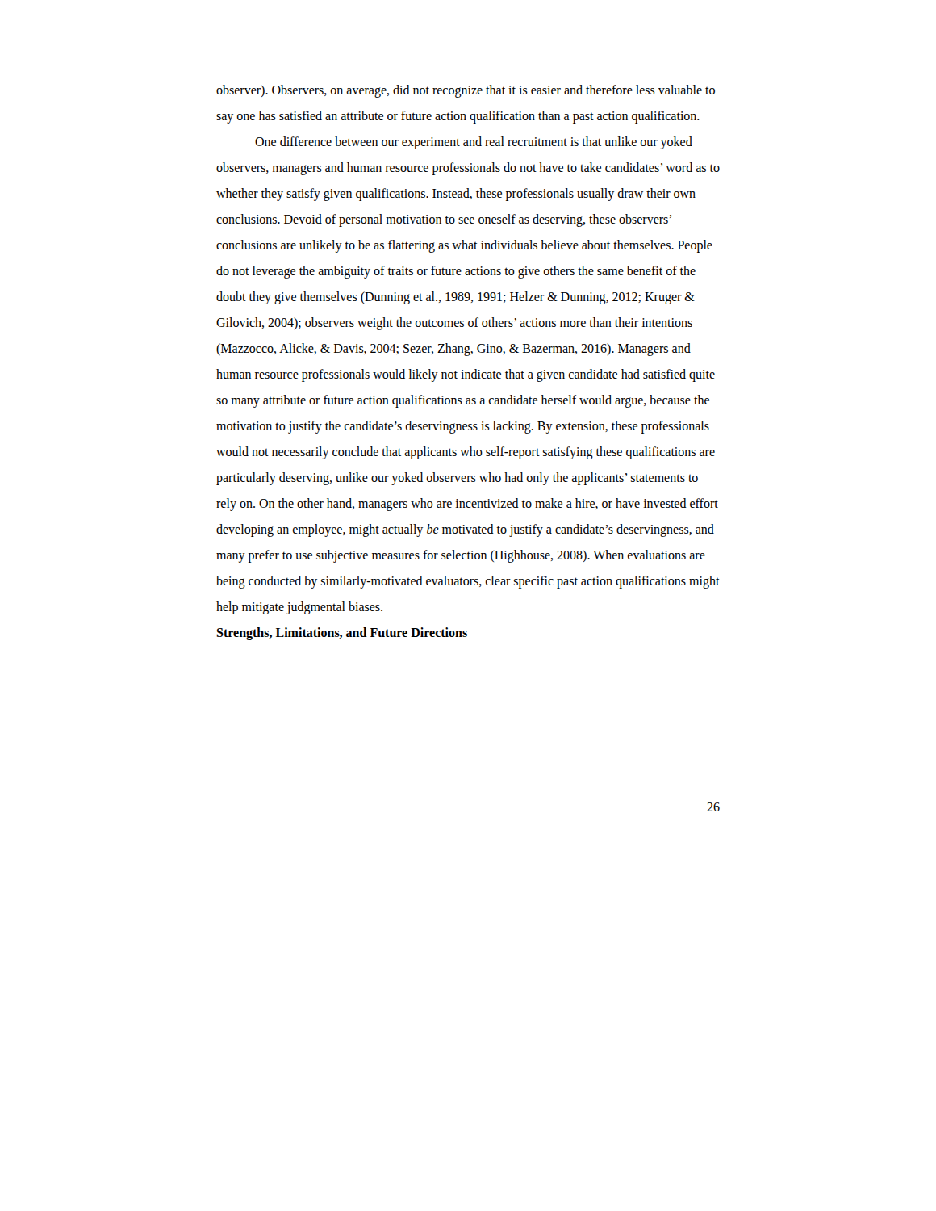observer). Observers, on average, did not recognize that it is easier and therefore less valuable to say one has satisfied an attribute or future action qualification than a past action qualification.
One difference between our experiment and real recruitment is that unlike our yoked observers, managers and human resource professionals do not have to take candidates’ word as to whether they satisfy given qualifications. Instead, these professionals usually draw their own conclusions. Devoid of personal motivation to see oneself as deserving, these observers’ conclusions are unlikely to be as flattering as what individuals believe about themselves. People do not leverage the ambiguity of traits or future actions to give others the same benefit of the doubt they give themselves (Dunning et al., 1989, 1991; Helzer & Dunning, 2012; Kruger & Gilovich, 2004); observers weight the outcomes of others’ actions more than their intentions (Mazzocco, Alicke, & Davis, 2004; Sezer, Zhang, Gino, & Bazerman, 2016). Managers and human resource professionals would likely not indicate that a given candidate had satisfied quite so many attribute or future action qualifications as a candidate herself would argue, because the motivation to justify the candidate’s deservingness is lacking. By extension, these professionals would not necessarily conclude that applicants who self-report satisfying these qualifications are particularly deserving, unlike our yoked observers who had only the applicants’ statements to rely on. On the other hand, managers who are incentivized to make a hire, or have invested effort developing an employee, might actually be motivated to justify a candidate’s deservingness, and many prefer to use subjective measures for selection (Highhouse, 2008). When evaluations are being conducted by similarly-motivated evaluators, clear specific past action qualifications might help mitigate judgmental biases.
Strengths, Limitations, and Future Directions
26